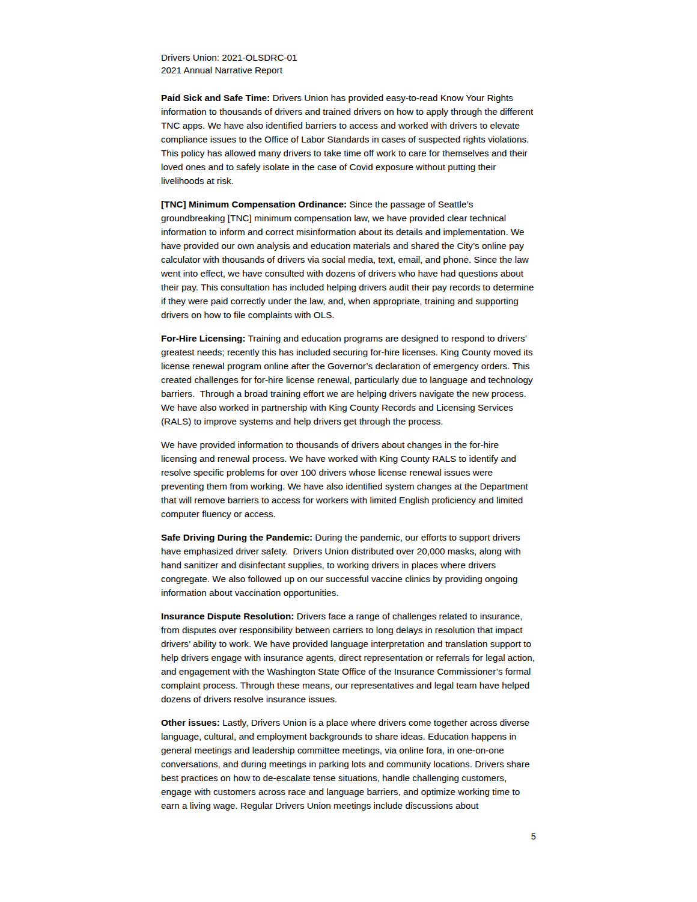Drivers Union: 2021-OLSDRC-01
2021 Annual Narrative Report
Paid Sick and Safe Time: Drivers Union has provided easy-to-read Know Your Rights information to thousands of drivers and trained drivers on how to apply through the different TNC apps. We have also identified barriers to access and worked with drivers to elevate compliance issues to the Office of Labor Standards in cases of suspected rights violations. This policy has allowed many drivers to take time off work to care for themselves and their loved ones and to safely isolate in the case of Covid exposure without putting their livelihoods at risk.
[TNC] Minimum Compensation Ordinance: Since the passage of Seattle’s groundbreaking [TNC] minimum compensation law, we have provided clear technical information to inform and correct misinformation about its details and implementation. We have provided our own analysis and education materials and shared the City’s online pay calculator with thousands of drivers via social media, text, email, and phone. Since the law went into effect, we have consulted with dozens of drivers who have had questions about their pay. This consultation has included helping drivers audit their pay records to determine if they were paid correctly under the law, and, when appropriate, training and supporting drivers on how to file complaints with OLS.
For-Hire Licensing: Training and education programs are designed to respond to drivers’ greatest needs; recently this has included securing for-hire licenses. King County moved its license renewal program online after the Governor’s declaration of emergency orders. This created challenges for for-hire license renewal, particularly due to language and technology barriers. Through a broad training effort we are helping drivers navigate the new process. We have also worked in partnership with King County Records and Licensing Services (RALS) to improve systems and help drivers get through the process.
We have provided information to thousands of drivers about changes in the for-hire licensing and renewal process. We have worked with King County RALS to identify and resolve specific problems for over 100 drivers whose license renewal issues were preventing them from working. We have also identified system changes at the Department that will remove barriers to access for workers with limited English proficiency and limited computer fluency or access.
Safe Driving During the Pandemic: During the pandemic, our efforts to support drivers have emphasized driver safety. Drivers Union distributed over 20,000 masks, along with hand sanitizer and disinfectant supplies, to working drivers in places where drivers congregate. We also followed up on our successful vaccine clinics by providing ongoing information about vaccination opportunities.
Insurance Dispute Resolution: Drivers face a range of challenges related to insurance, from disputes over responsibility between carriers to long delays in resolution that impact drivers’ ability to work. We have provided language interpretation and translation support to help drivers engage with insurance agents, direct representation or referrals for legal action, and engagement with the Washington State Office of the Insurance Commissioner’s formal complaint process. Through these means, our representatives and legal team have helped dozens of drivers resolve insurance issues.
Other issues: Lastly, Drivers Union is a place where drivers come together across diverse language, cultural, and employment backgrounds to share ideas. Education happens in general meetings and leadership committee meetings, via online fora, in one-on-one conversations, and during meetings in parking lots and community locations. Drivers share best practices on how to de-escalate tense situations, handle challenging customers, engage with customers across race and language barriers, and optimize working time to earn a living wage. Regular Drivers Union meetings include discussions about
5